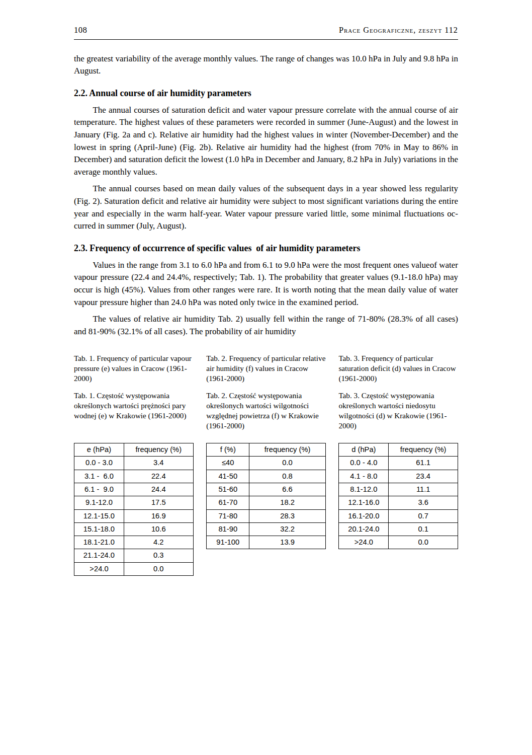108
Prace Geograficzne, zeszyt 112
the greatest variability of the average monthly values. The range of changes was 10.0 hPa in July and 9.8 hPa in August.
2.2. Annual course of air humidity parameters
The annual courses of saturation deficit and water vapour pressure correlate with the annual course of air temperature. The highest values of these parameters were recorded in summer (June-August) and the lowest in January (Fig. 2a and c). Relative air humidity had the highest values in winter (November-December) and the lowest in spring (April-June) (Fig. 2b). Relative air humidity had the highest (from 70% in May to 86% in December) and saturation deficit the lowest (1.0 hPa in December and January, 8.2 hPa in July) variations in the average monthly values.
The annual courses based on mean daily values of the subsequent days in a year showed less regularity (Fig. 2). Saturation deficit and relative air humidity were subject to most significant variations during the entire year and especially in the warm half-year. Water vapour pressure varied little, some minimal fluctuations occurred in summer (July, August).
2.3. Frequency of occurrence of specific values of air humidity parameters
Values in the range from 3.1 to 6.0 hPa and from 6.1 to 9.0 hPa were the most frequent ones valueof water vapour pressure (22.4 and 24.4%, respectively; Tab. 1). The probability that greater values (9.1-18.0 hPa) may occur is high (45%). Values from other ranges were rare. It is worth noting that the mean daily value of water vapour pressure higher than 24.0 hPa was noted only twice in the examined period.
The values of relative air humidity Tab. 2) usually fell within the range of 71-80% (28.3% of all cases) and 81-90% (32.1% of all cases). The probability of air humidity
Tab. 1. Frequency of particular vapour pressure (e) values in Cracow (1961-2000)
Tab. 1. Częstość występowania określonych wartości prężności pary wodnej (e) w Krakowie (1961-2000)
Tab. 2. Frequency of particular relative air humidity (f) values in Cracow (1961-2000)
Tab. 2. Częstość występowania określonych wartości wilgotności względnej powietrza (f) w Krakowie (1961-2000)
Tab. 3. Frequency of particular saturation deficit (d) values in Cracow (1961-2000)
Tab. 3. Częstość występowania określonych wartości niedosytu wilgotności (d) w Krakowie (1961-2000)
Frequency of particular vapour pressure (e) values in Cracow (1961-2000)
| e (hPa) | frequency (%) |
| --- | --- |
| 0.0 - 3.0 | 3.4 |
| 3.1 - 6.0 | 22.4 |
| 6.1 - 9.0 | 24.4 |
| 9.1-12.0 | 17.5 |
| 12.1-15.0 | 16.9 |
| 15.1-18.0 | 10.6 |
| 18.1-21.0 | 4.2 |
| 21.1-24.0 | 0.3 |
| >24.0 | 0.0 |
Frequency of particular relative air humidity (f) values in Cracow (1961-2000)
| f (%) | frequency (%) |
| --- | --- |
| ≤40 | 0.0 |
| 41-50 | 0.8 |
| 51-60 | 6.6 |
| 61-70 | 18.2 |
| 71-80 | 28.3 |
| 81-90 | 32.2 |
| 91-100 | 13.9 |
Frequency of particular saturation deficit (d) values in Cracow (1961-2000)
| d (hPa) | frequency (%) |
| --- | --- |
| 0.0 - 4.0 | 61.1 |
| 4.1 - 8.0 | 23.4 |
| 8.1-12.0 | 11.1 |
| 12.1-16.0 | 3.6 |
| 16.1-20.0 | 0.7 |
| 20.1-24.0 | 0.1 |
| >24.0 | 0.0 |